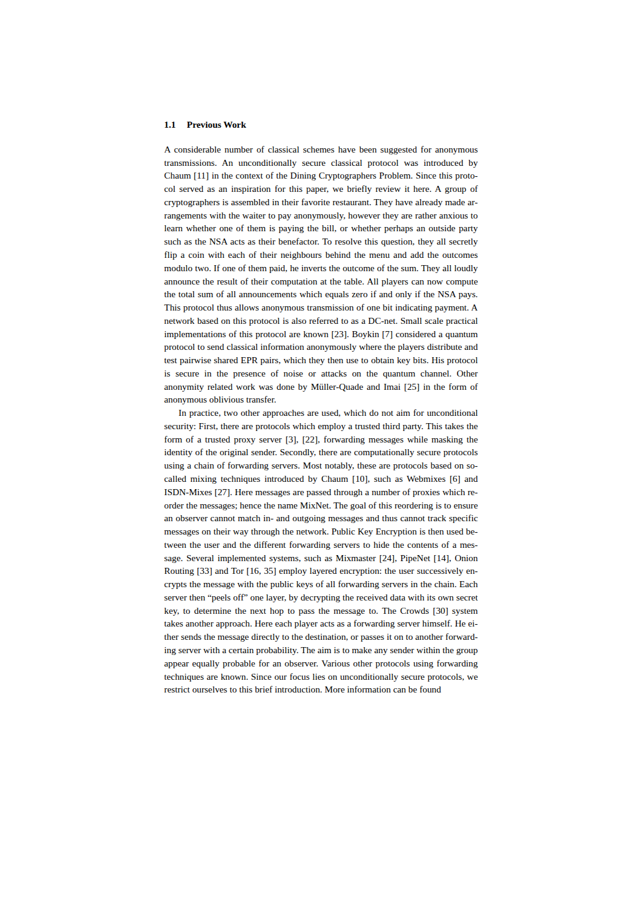1.1 Previous Work
A considerable number of classical schemes have been suggested for anonymous transmissions. An unconditionally secure classical protocol was introduced by Chaum [11] in the context of the Dining Cryptographers Problem. Since this protocol served as an inspiration for this paper, we briefly review it here. A group of cryptographers is assembled in their favorite restaurant. They have already made arrangements with the waiter to pay anonymously, however they are rather anxious to learn whether one of them is paying the bill, or whether perhaps an outside party such as the NSA acts as their benefactor. To resolve this question, they all secretly flip a coin with each of their neighbours behind the menu and add the outcomes modulo two. If one of them paid, he inverts the outcome of the sum. They all loudly announce the result of their computation at the table. All players can now compute the total sum of all announcements which equals zero if and only if the NSA pays. This protocol thus allows anonymous transmission of one bit indicating payment. A network based on this protocol is also referred to as a DC-net. Small scale practical implementations of this protocol are known [23]. Boykin [7] considered a quantum protocol to send classical information anonymously where the players distribute and test pairwise shared EPR pairs, which they then use to obtain key bits. His protocol is secure in the presence of noise or attacks on the quantum channel. Other anonymity related work was done by Müller-Quade and Imai [25] in the form of anonymous oblivious transfer.
In practice, two other approaches are used, which do not aim for unconditional security: First, there are protocols which employ a trusted third party. This takes the form of a trusted proxy server [3], [22], forwarding messages while masking the identity of the original sender. Secondly, there are computationally secure protocols using a chain of forwarding servers. Most notably, these are protocols based on so-called mixing techniques introduced by Chaum [10], such as Webmixes [6] and ISDN-Mixes [27]. Here messages are passed through a number of proxies which reorder the messages; hence the name MixNet. The goal of this reordering is to ensure an observer cannot match in- and outgoing messages and thus cannot track specific messages on their way through the network. Public Key Encryption is then used between the user and the different forwarding servers to hide the contents of a message. Several implemented systems, such as Mixmaster [24], PipeNet [14], Onion Routing [33] and Tor [16, 35] employ layered encryption: the user successively encrypts the message with the public keys of all forwarding servers in the chain. Each server then “peels off” one layer, by decrypting the received data with its own secret key, to determine the next hop to pass the message to. The Crowds [30] system takes another approach. Here each player acts as a forwarding server himself. He either sends the message directly to the destination, or passes it on to another forwarding server with a certain probability. The aim is to make any sender within the group appear equally probable for an observer. Various other protocols using forwarding techniques are known. Since our focus lies on unconditionally secure protocols, we restrict ourselves to this brief introduction. More information can be found